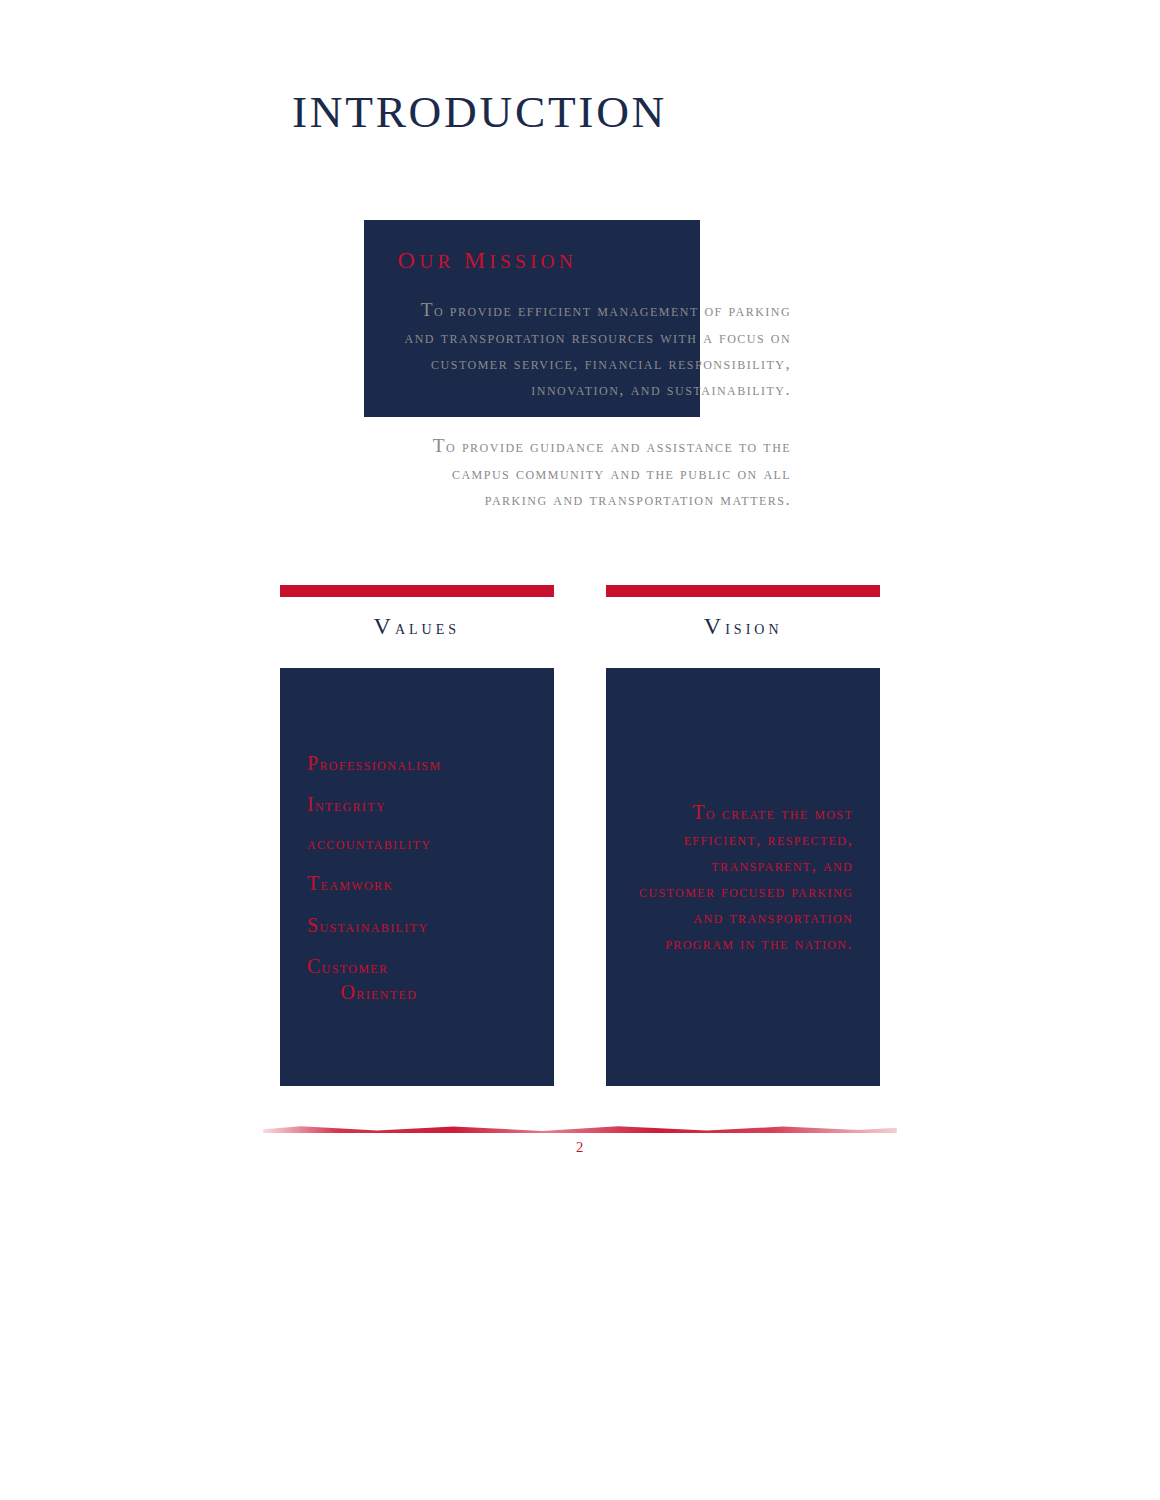INTRODUCTION
Our Mission
To provide efficient management of parking and transportation resources with a focus on customer service, financial responsibility, innovation, and sustainability.
To provide guidance and assistance to the campus community and the public on all parking and transportation matters.
Values
Professionalism
Integrity
accountability
Teamwork
Sustainability
CustomerOriented
Vision
To create the most efficient, respected, transparent, and customer focused parking and transportation program in the nation.
2